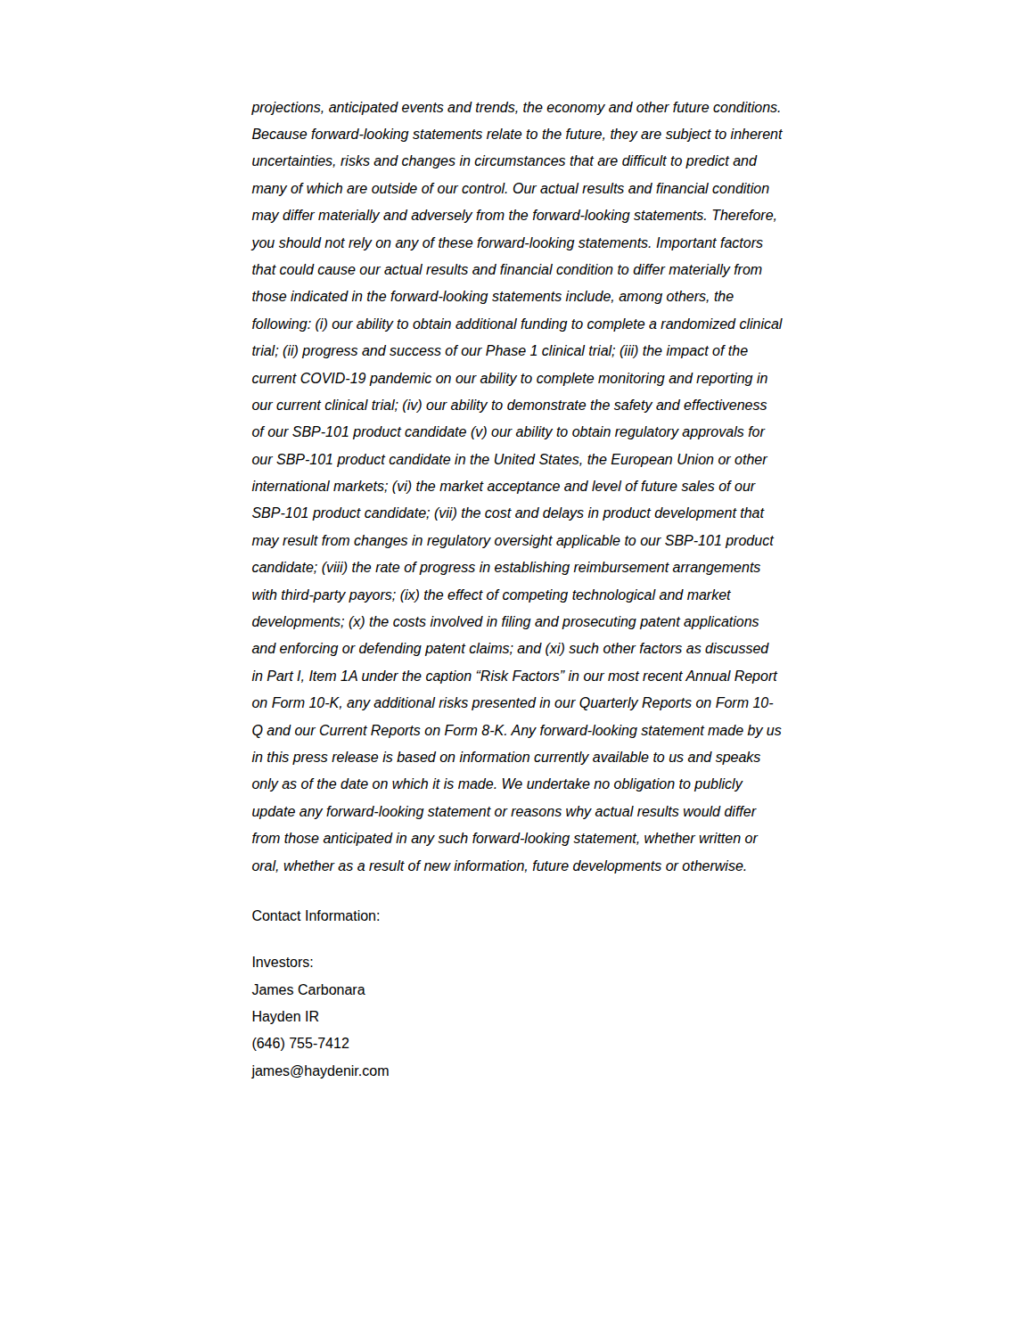projections, anticipated events and trends, the economy and other future conditions. Because forward-looking statements relate to the future, they are subject to inherent uncertainties, risks and changes in circumstances that are difficult to predict and many of which are outside of our control. Our actual results and financial condition may differ materially and adversely from the forward-looking statements. Therefore, you should not rely on any of these forward-looking statements. Important factors that could cause our actual results and financial condition to differ materially from those indicated in the forward-looking statements include, among others, the following: (i) our ability to obtain additional funding to complete a randomized clinical trial; (ii) progress and success of our Phase 1 clinical trial; (iii) the impact of the current COVID-19 pandemic on our ability to complete monitoring and reporting in our current clinical trial; (iv) our ability to demonstrate the safety and effectiveness of our SBP-101 product candidate (v) our ability to obtain regulatory approvals for our SBP-101 product candidate in the United States, the European Union or other international markets; (vi) the market acceptance and level of future sales of our SBP-101 product candidate; (vii) the cost and delays in product development that may result from changes in regulatory oversight applicable to our SBP-101 product candidate; (viii) the rate of progress in establishing reimbursement arrangements with third-party payors; (ix) the effect of competing technological and market developments; (x) the costs involved in filing and prosecuting patent applications and enforcing or defending patent claims; and (xi) such other factors as discussed in Part I, Item 1A under the caption “Risk Factors” in our most recent Annual Report on Form 10-K, any additional risks presented in our Quarterly Reports on Form 10-Q and our Current Reports on Form 8-K. Any forward-looking statement made by us in this press release is based on information currently available to us and speaks only as of the date on which it is made. We undertake no obligation to publicly update any forward-looking statement or reasons why actual results would differ from those anticipated in any such forward-looking statement, whether written or oral, whether as a result of new information, future developments or otherwise.
Contact Information:
Investors: James Carbonara Hayden IR (646) 755-7412 james@haydenir.com